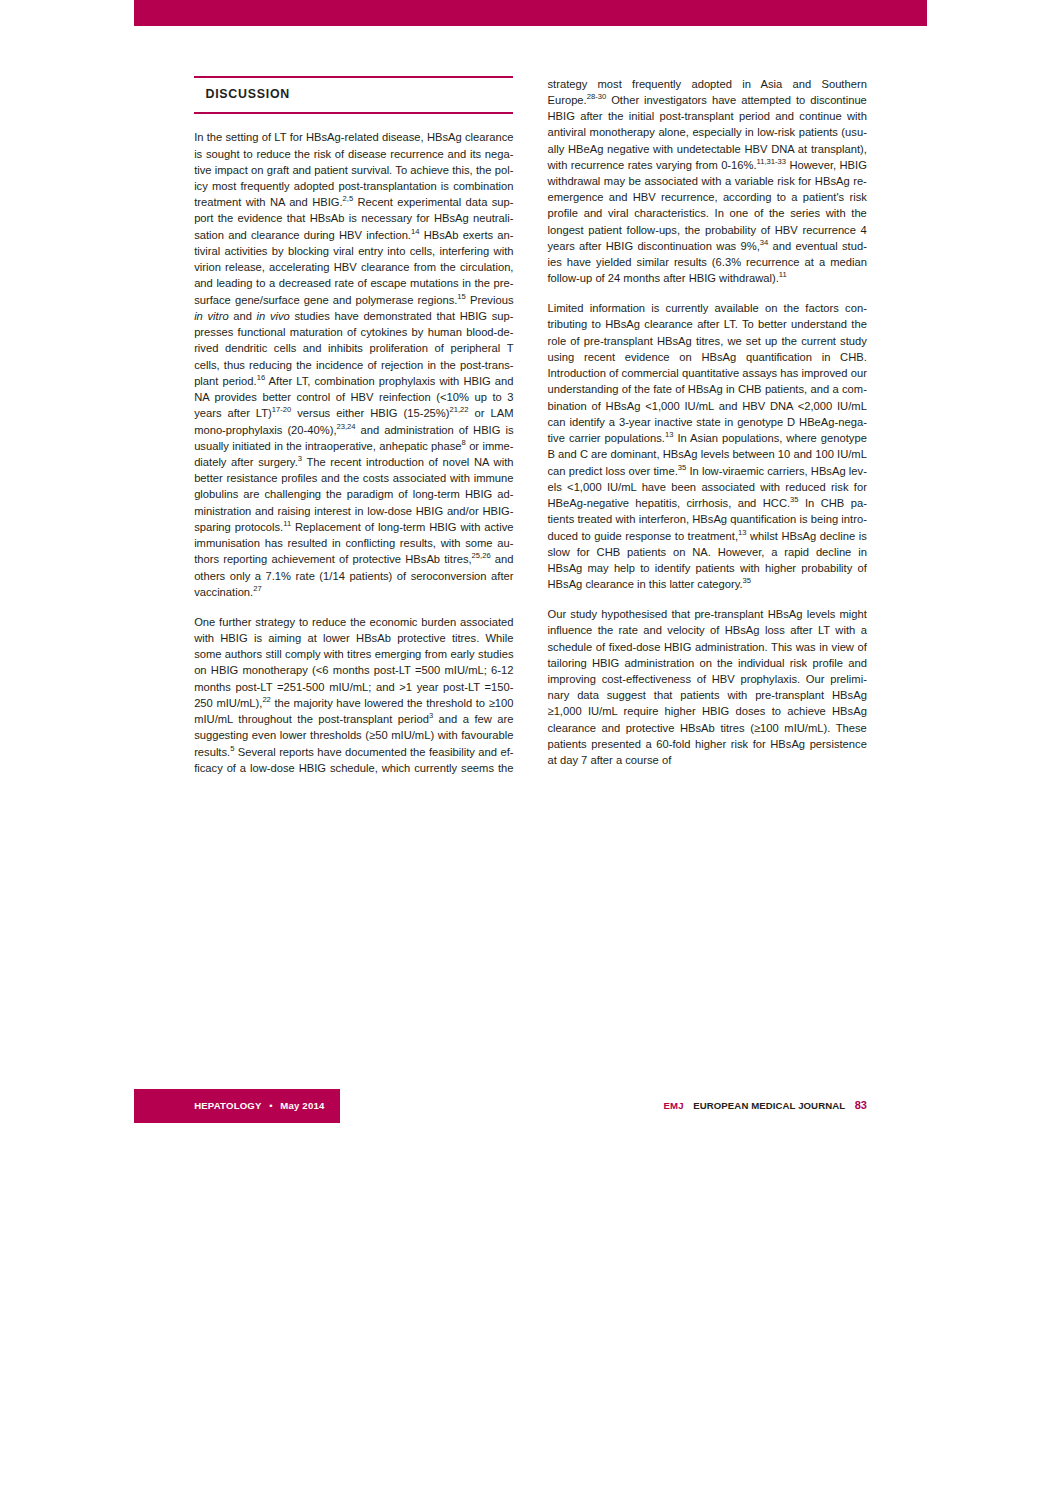Discussion
In the setting of LT for HBsAg-related disease, HBsAg clearance is sought to reduce the risk of disease recurrence and its negative impact on graft and patient survival. To achieve this, the policy most frequently adopted post-transplantation is combination treatment with NA and HBIG.2,5 Recent experimental data support the evidence that HBsAb is necessary for HBsAg neutralisation and clearance during HBV infection.14 HBsAb exerts antiviral activities by blocking viral entry into cells, interfering with virion release, accelerating HBV clearance from the circulation, and leading to a decreased rate of escape mutations in the pre-surface gene/surface gene and polymerase regions.15 Previous in vitro and in vivo studies have demonstrated that HBIG suppresses functional maturation of cytokines by human blood-derived dendritic cells and inhibits proliferation of peripheral T cells, thus reducing the incidence of rejection in the post-transplant period.16 After LT, combination prophylaxis with HBIG and NA provides better control of HBV reinfection (<10% up to 3 years after LT)17-20 versus either HBIG (15-25%)21,22 or LAM mono-prophylaxis (20-40%),23,24 and administration of HBIG is usually initiated in the intraoperative, anhepatic phase8 or immediately after surgery.3 The recent introduction of novel NA with better resistance profiles and the costs associated with immune globulins are challenging the paradigm of long-term HBIG administration and raising interest in low-dose HBIG and/or HBIG-sparing protocols.11 Replacement of long-term HBIG with active immunisation has resulted in conflicting results, with some authors reporting achievement of protective HBsAb titres,25,26 and others only a 7.1% rate (1/14 patients) of seroconversion after vaccination.27
One further strategy to reduce the economic burden associated with HBIG is aiming at lower HBsAb protective titres. While some authors still comply with titres emerging from early studies on HBIG monotherapy (<6 months post-LT =500 mIU/mL; 6-12 months post-LT =251-500 mIU/mL; and >1 year post-LT =150-250 mIU/mL),22 the majority have lowered the threshold to ≥100 mIU/mL throughout the post-transplant period3 and a few are suggesting even lower thresholds (≥50 mIU/mL) with favourable results.5 Several reports have documented the feasibility and efficacy of a low-dose HBIG schedule, which currently seems the strategy most frequently adopted in Asia and Southern Europe.28-30 Other investigators have attempted to discontinue HBIG after the initial post-transplant period and continue with antiviral monotherapy alone, especially in low-risk patients (usually HBeAg negative with undetectable HBV DNA at transplant), with recurrence rates varying from 0-16%.11,31-33 However, HBIG withdrawal may be associated with a variable risk for HBsAg re-emergence and HBV recurrence, according to a patient's risk profile and viral characteristics. In one of the series with the longest patient follow-ups, the probability of HBV recurrence 4 years after HBIG discontinuation was 9%,34 and eventual studies have yielded similar results (6.3% recurrence at a median follow-up of 24 months after HBIG withdrawal).11
Limited information is currently available on the factors contributing to HBsAg clearance after LT. To better understand the role of pre-transplant HBsAg titres, we set up the current study using recent evidence on HBsAg quantification in CHB. Introduction of commercial quantitative assays has improved our understanding of the fate of HBsAg in CHB patients, and a combination of HBsAg <1,000 IU/mL and HBV DNA <2,000 IU/mL can identify a 3-year inactive state in genotype D HBeAg-negative carrier populations.13 In Asian populations, where genotype B and C are dominant, HBsAg levels between 10 and 100 IU/mL can predict loss over time.35 In low-viraemic carriers, HBsAg levels <1,000 IU/mL have been associated with reduced risk for HBeAg-negative hepatitis, cirrhosis, and HCC.35 In CHB patients treated with interferon, HBsAg quantification is being introduced to guide response to treatment,13 whilst HBsAg decline is slow for CHB patients on NA. However, a rapid decline in HBsAg may help to identify patients with higher probability of HBsAg clearance in this latter category.35
Our study hypothesised that pre-transplant HBsAg levels might influence the rate and velocity of HBsAg loss after LT with a schedule of fixed-dose HBIG administration. This was in view of tailoring HBIG administration on the individual risk profile and improving cost-effectiveness of HBV prophylaxis. Our preliminary data suggest that patients with pre-transplant HBsAg ≥1,000 IU/mL require higher HBIG doses to achieve HBsAg clearance and protective HBsAb titres (≥100 mIU/mL). These patients presented a 60-fold higher risk for HBsAg persistence at day 7 after a course of
HEPATOLOGY • May 2014
EMJ EUROPEAN MEDICAL JOURNAL 83